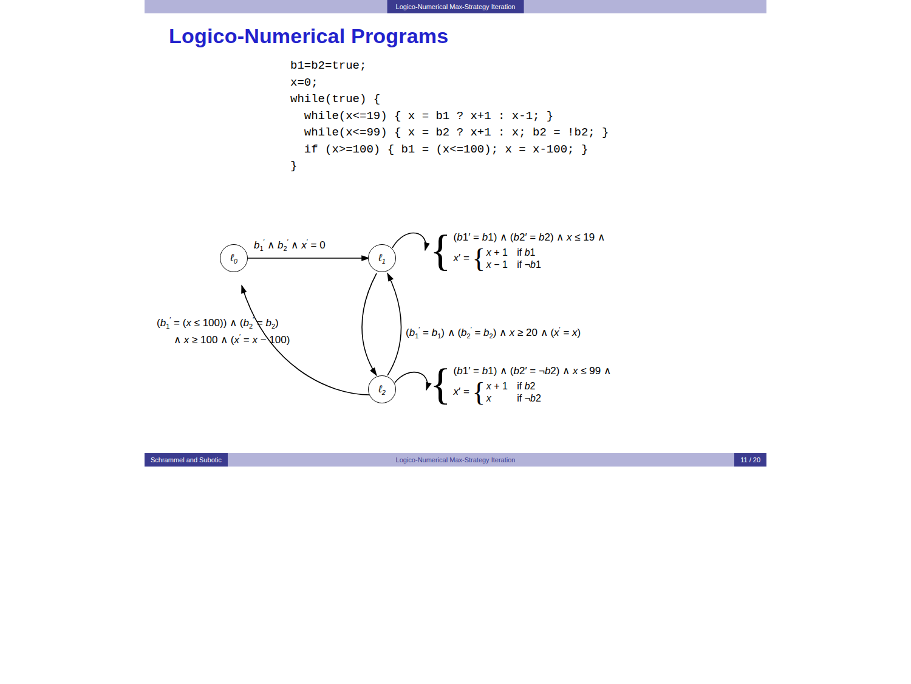Logico-Numerical Max-Strategy Iteration
Logico-Numerical Programs
b1=b2=true;
x=0;
while(true) {
  while(x<=19) { x = b1 ? x+1 : x-1; }
  while(x<=99) { x = b2 ? x+1 : x; b2 = !b2; }
  if (x>=100) { b1 = (x<=100); x = x-100; }
}
ℓ0
ℓ1
ℓ2
b 1′ ∧ b 2′ ∧ x′ = 0
{
(b 1′ = b 1) ∧ (b 2′ = b 2) ∧ x ≤ 19 ∧
x′ = { x + 1 if b 1 x − 1 if ¬b 1
(b 1′ = (x ≤ 100)) ∧ (b 2′ = b 2)
∧ x ≥ 100 ∧ (x′ = x − 100)
(b 1′ = b 1) ∧ (b 2′ = b 2) ∧ x ≥ 20 ∧ (x′ = x)
{
(b 1′ = b 1) ∧ (b 2′ = ¬b 2) ∧ x ≤ 99 ∧
x′ = { x + 1 if b 2 x if ¬b 2
Schrammel and Subotic
Logico-Numerical Max-Strategy Iteration
11 / 20